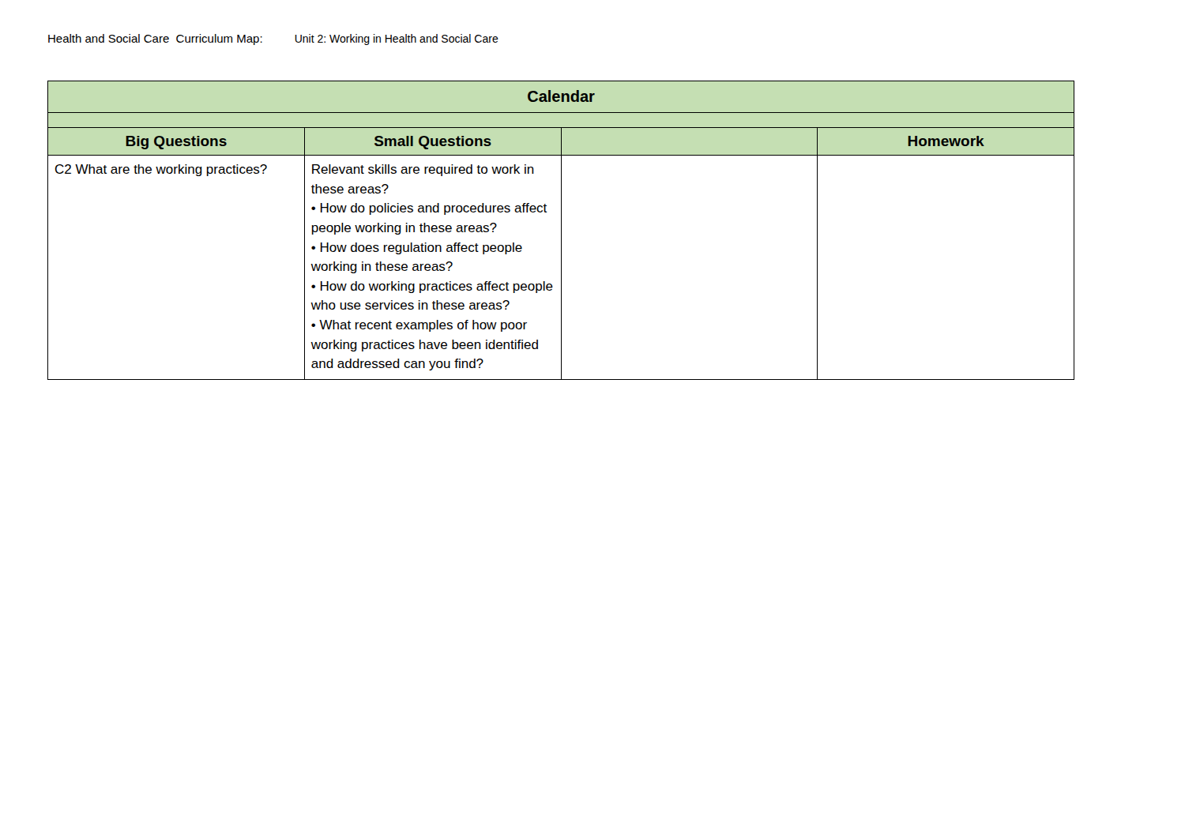Health and Social Care Curriculum Map:Unit 2: Working in Health and Social Care
| Calendar |
| Big Questions | Small Questions | | Homework |
| C2 What are the working practices? | Relevant skills are required to work in these areas? • How do policies and procedures affect people working in these areas? • How does regulation affect people working in these areas? • How do working practices affect people who use services in these areas? • What recent examples of how poor working practices have been identified and addressed can you find? | | |